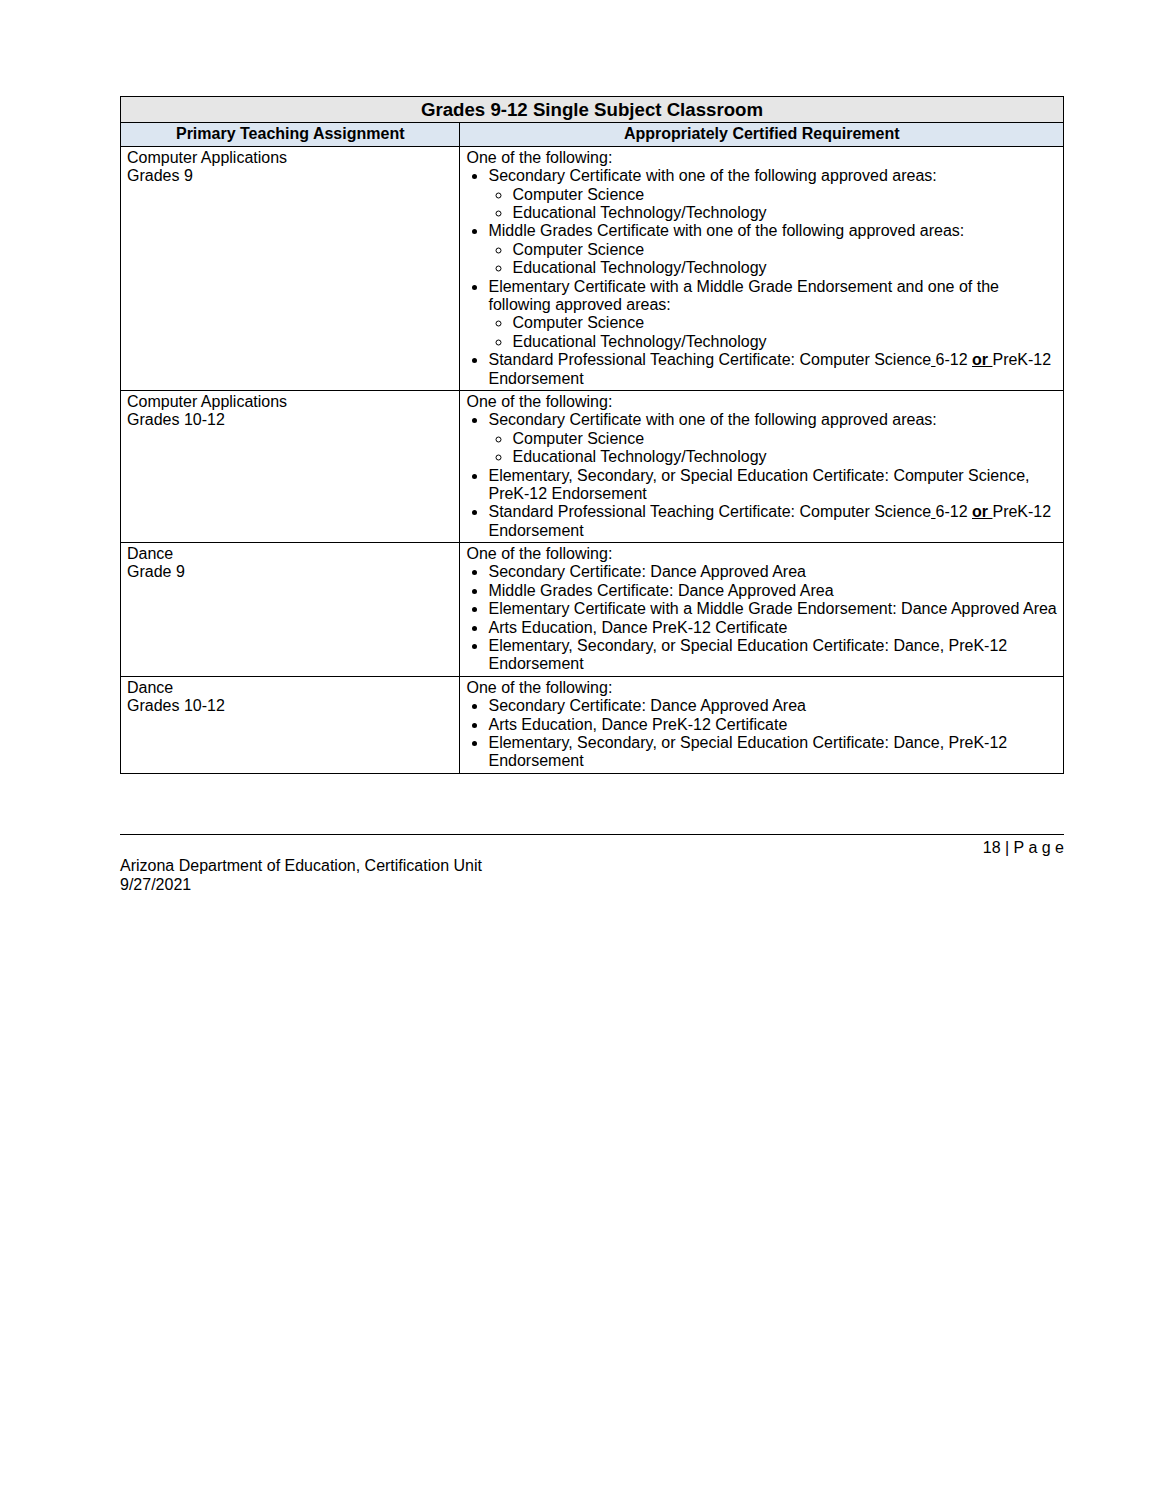| Grades 9-12 Single Subject Classroom |
| --- |
| Primary Teaching Assignment | Appropriately Certified Requirement |
| Computer Applications Grades 9 | One of the following: Secondary Certificate with one of the following approved areas: Computer Science Educational Technology/Technology Middle Grades Certificate with one of the following approved areas: Computer Science Educational Technology/Technology Elementary Certificate with a Middle Grade Endorsement and one of the following approved areas: Computer Science Educational Technology/Technology Standard Professional Teaching Certificate: Computer Science 6-12 or PreK-12 Endorsement |
| Computer Applications Grades 10-12 | One of the following: Secondary Certificate with one of the following approved areas: Computer Science Educational Technology/Technology Elementary, Secondary, or Special Education Certificate: Computer Science, PreK-12 Endorsement Standard Professional Teaching Certificate: Computer Science 6-12 or PreK-12 Endorsement |
| Dance Grade 9 | One of the following: Secondary Certificate: Dance Approved Area Middle Grades Certificate: Dance Approved Area Elementary Certificate with a Middle Grade Endorsement: Dance Approved Area Arts Education, Dance PreK-12 Certificate Elementary, Secondary, or Special Education Certificate: Dance, PreK-12 Endorsement |
| Dance Grades 10-12 | One of the following: Secondary Certificate: Dance Approved Area Arts Education, Dance PreK-12 Certificate Elementary, Secondary, or Special Education Certificate: Dance, PreK-12 Endorsement |
18 | P a g e
Arizona Department of Education, Certification Unit
9/27/2021